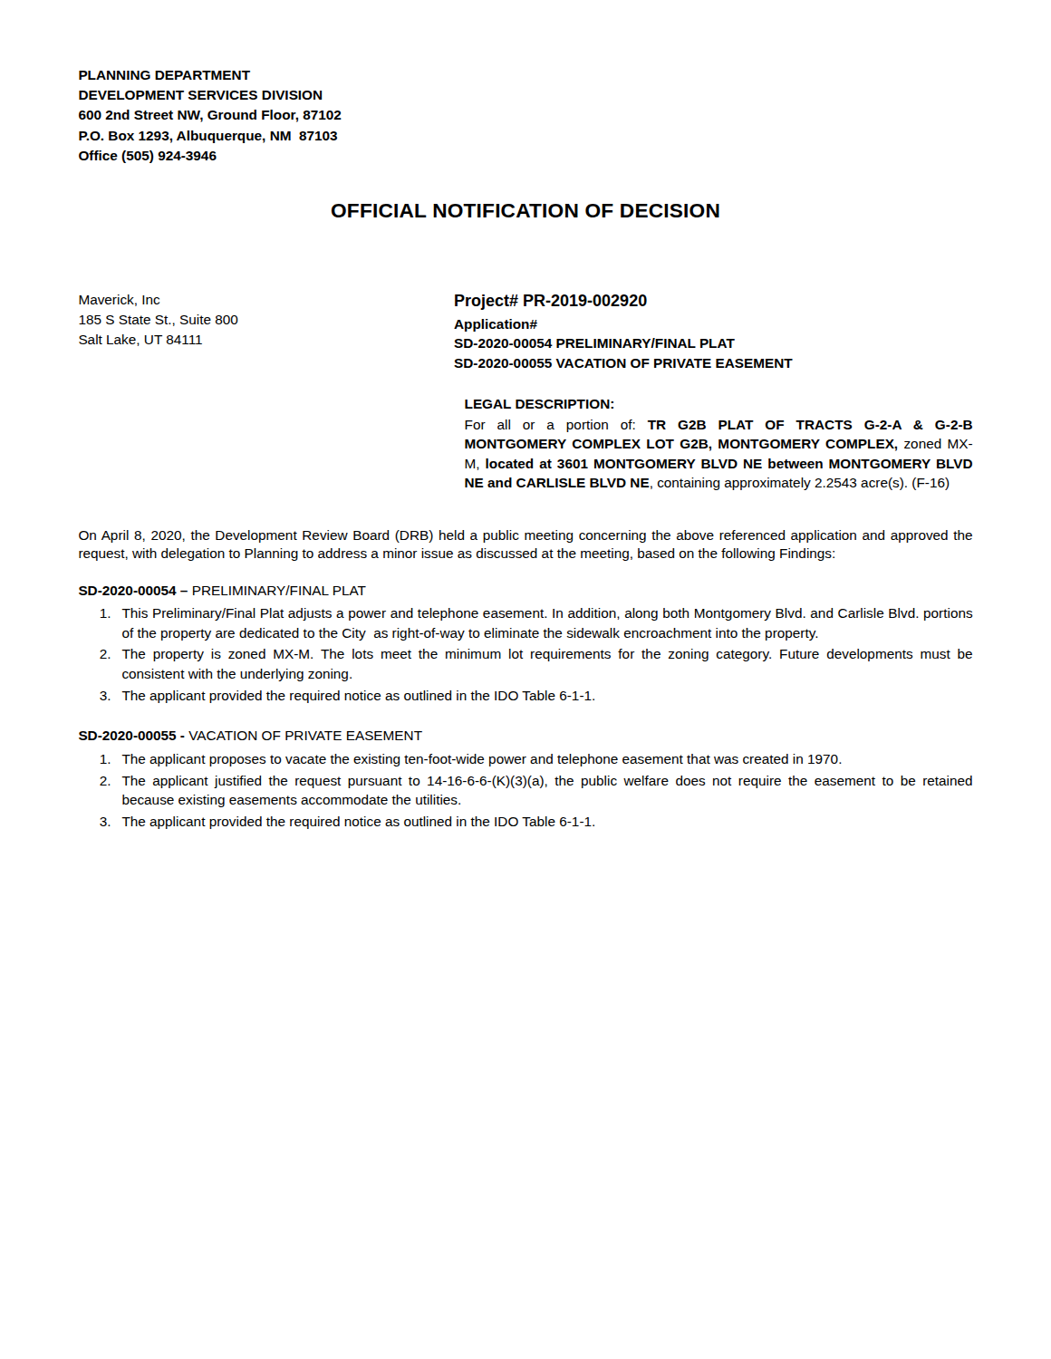PLANNING DEPARTMENT
DEVELOPMENT SERVICES DIVISION
600 2nd Street NW, Ground Floor, 87102
P.O. Box 1293, Albuquerque, NM 87103
Office (505) 924-3946
OFFICIAL NOTIFICATION OF DECISION
| Maverick, Inc 185 S State St., Suite 800 Salt Lake, UT 84111 | Project# PR-2019-002920 Application# SD-2020-00054 PRELIMINARY/FINAL PLAT SD-2020-00055 VACATION OF PRIVATE EASEMENT LEGAL DESCRIPTION: For all or a portion of: TR G2B PLAT OF TRACTS G-2-A & G-2-B MONTGOMERY COMPLEX LOT G2B, MONTGOMERY COMPLEX, zoned MX-M, located at 3601 MONTGOMERY BLVD NE between MONTGOMERY BLVD NE and CARLISLE BLVD NE , containing approximately 2.2543 acre(s). (F-16) |
On April 8, 2020, the Development Review Board (DRB) held a public meeting concerning the above referenced application and approved the request, with delegation to Planning to address a minor issue as discussed at the meeting, based on the following Findings:
SD-2020-00054 – PRELIMINARY/FINAL PLAT
This Preliminary/Final Plat adjusts a power and telephone easement. In addition, along both Montgomery Blvd. and Carlisle Blvd. portions of the property are dedicated to the City as right-of-way to eliminate the sidewalk encroachment into the property.
The property is zoned MX-M. The lots meet the minimum lot requirements for the zoning category. Future developments must be consistent with the underlying zoning.
The applicant provided the required notice as outlined in the IDO Table 6-1-1.
SD-2020-00055 - VACATION OF PRIVATE EASEMENT
The applicant proposes to vacate the existing ten-foot-wide power and telephone easement that was created in 1970.
The applicant justified the request pursuant to 14-16-6-6-(K)(3)(a), the public welfare does not require the easement to be retained because existing easements accommodate the utilities.
The applicant provided the required notice as outlined in the IDO Table 6-1-1.